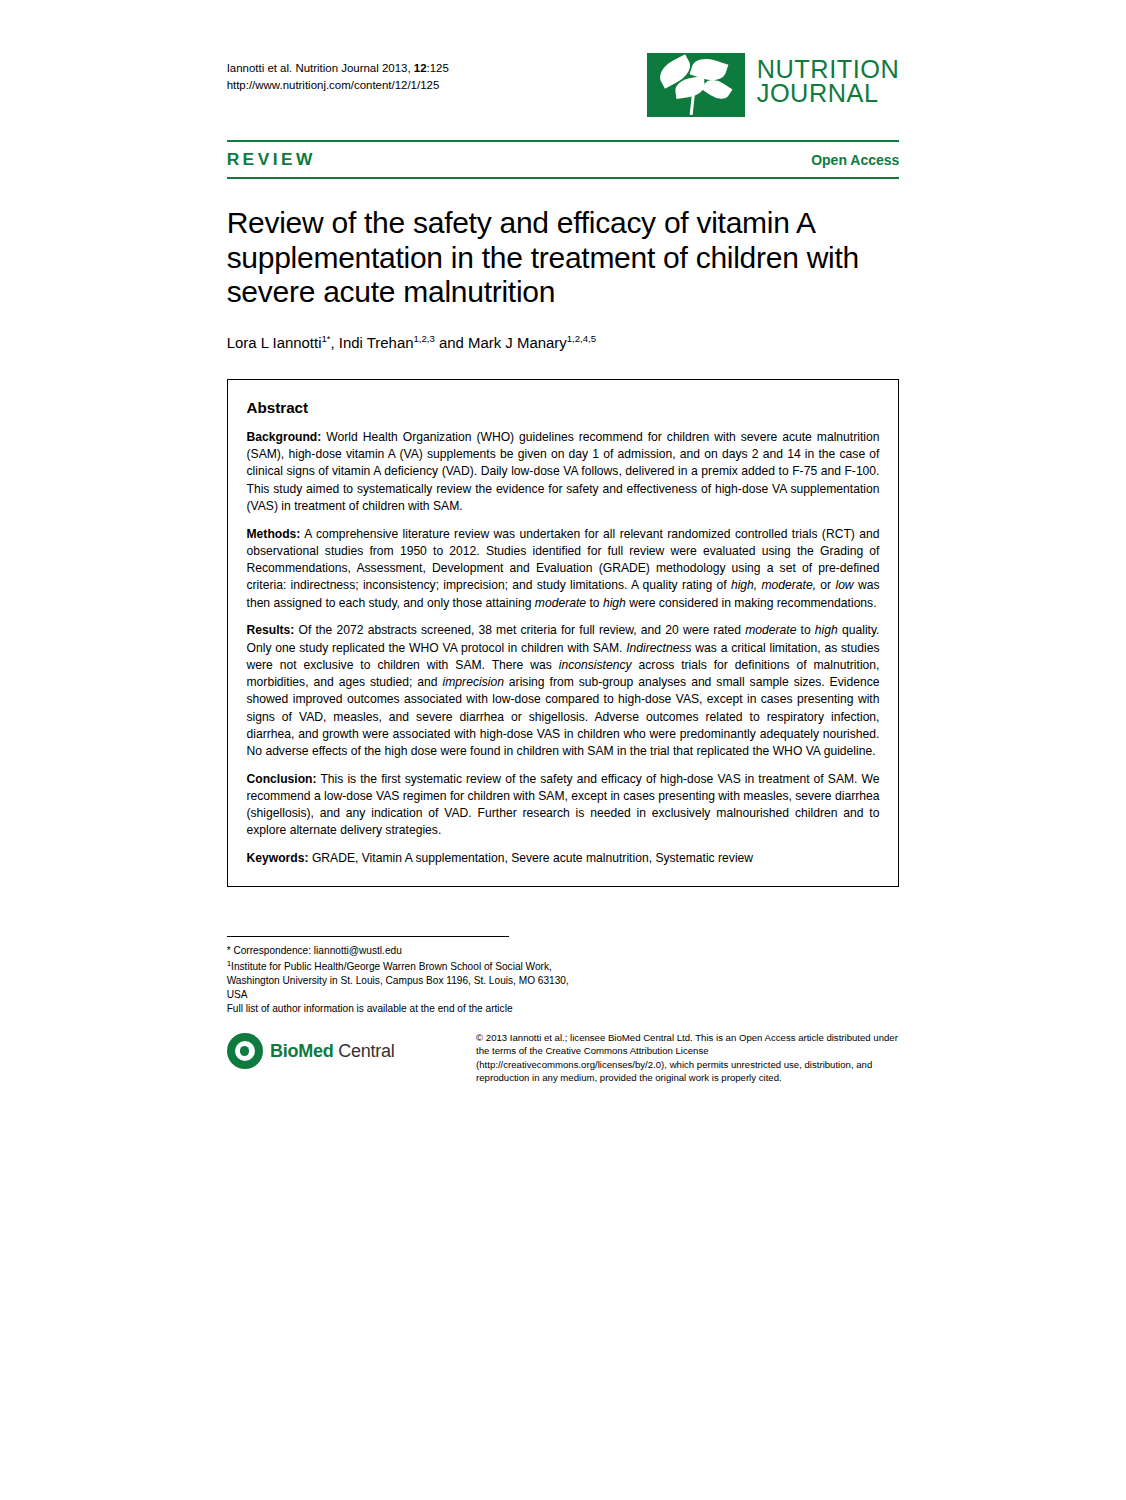Iannotti et al. Nutrition Journal 2013, 12:125
http://www.nutritionj.com/content/12/1/125
NUTRITION
JOURNAL
REVIEW
Open Access
Review of the safety and efficacy of vitamin A supplementation in the treatment of children with severe acute malnutrition
Lora L Iannotti1*, Indi Trehan1,2,3 and Mark J Manary1,2,4,5
Abstract
Background: World Health Organization (WHO) guidelines recommend for children with severe acute malnutrition (SAM), high-dose vitamin A (VA) supplements be given on day 1 of admission, and on days 2 and 14 in the case of clinical signs of vitamin A deficiency (VAD). Daily low-dose VA follows, delivered in a premix added to F-75 and F-100. This study aimed to systematically review the evidence for safety and effectiveness of high-dose VA supplementation (VAS) in treatment of children with SAM.
Methods: A comprehensive literature review was undertaken for all relevant randomized controlled trials (RCT) and observational studies from 1950 to 2012. Studies identified for full review were evaluated using the Grading of Recommendations, Assessment, Development and Evaluation (GRADE) methodology using a set of pre-defined criteria: indirectness; inconsistency; imprecision; and study limitations. A quality rating of high, moderate, or low was then assigned to each study, and only those attaining moderate to high were considered in making recommendations.
Results: Of the 2072 abstracts screened, 38 met criteria for full review, and 20 were rated moderate to high quality. Only one study replicated the WHO VA protocol in children with SAM. Indirectness was a critical limitation, as studies were not exclusive to children with SAM. There was inconsistency across trials for definitions of malnutrition, morbidities, and ages studied; and imprecision arising from sub-group analyses and small sample sizes. Evidence showed improved outcomes associated with low-dose compared to high-dose VAS, except in cases presenting with signs of VAD, measles, and severe diarrhea or shigellosis. Adverse outcomes related to respiratory infection, diarrhea, and growth were associated with high-dose VAS in children who were predominantly adequately nourished. No adverse effects of the high dose were found in children with SAM in the trial that replicated the WHO VA guideline.
Conclusion: This is the first systematic review of the safety and efficacy of high-dose VAS in treatment of SAM. We recommend a low-dose VAS regimen for children with SAM, except in cases presenting with measles, severe diarrhea (shigellosis), and any indication of VAD. Further research is needed in exclusively malnourished children and to explore alternate delivery strategies.
Keywords: GRADE, Vitamin A supplementation, Severe acute malnutrition, Systematic review
* Correspondence: liannotti@wustl.edu
1Institute for Public Health/George Warren Brown School of Social Work,
Washington University in St. Louis, Campus Box 1196, St. Louis, MO 63130,
USA
Full list of author information is available at the end of the article
Bio Med Central
© 2013 Iannotti et al.; licensee BioMed Central Ltd. This is an Open Access article distributed under the terms of the Creative Commons Attribution License (http://creativecommons.org/licenses/by/2.0), which permits unrestricted use, distribution, and reproduction in any medium, provided the original work is properly cited.